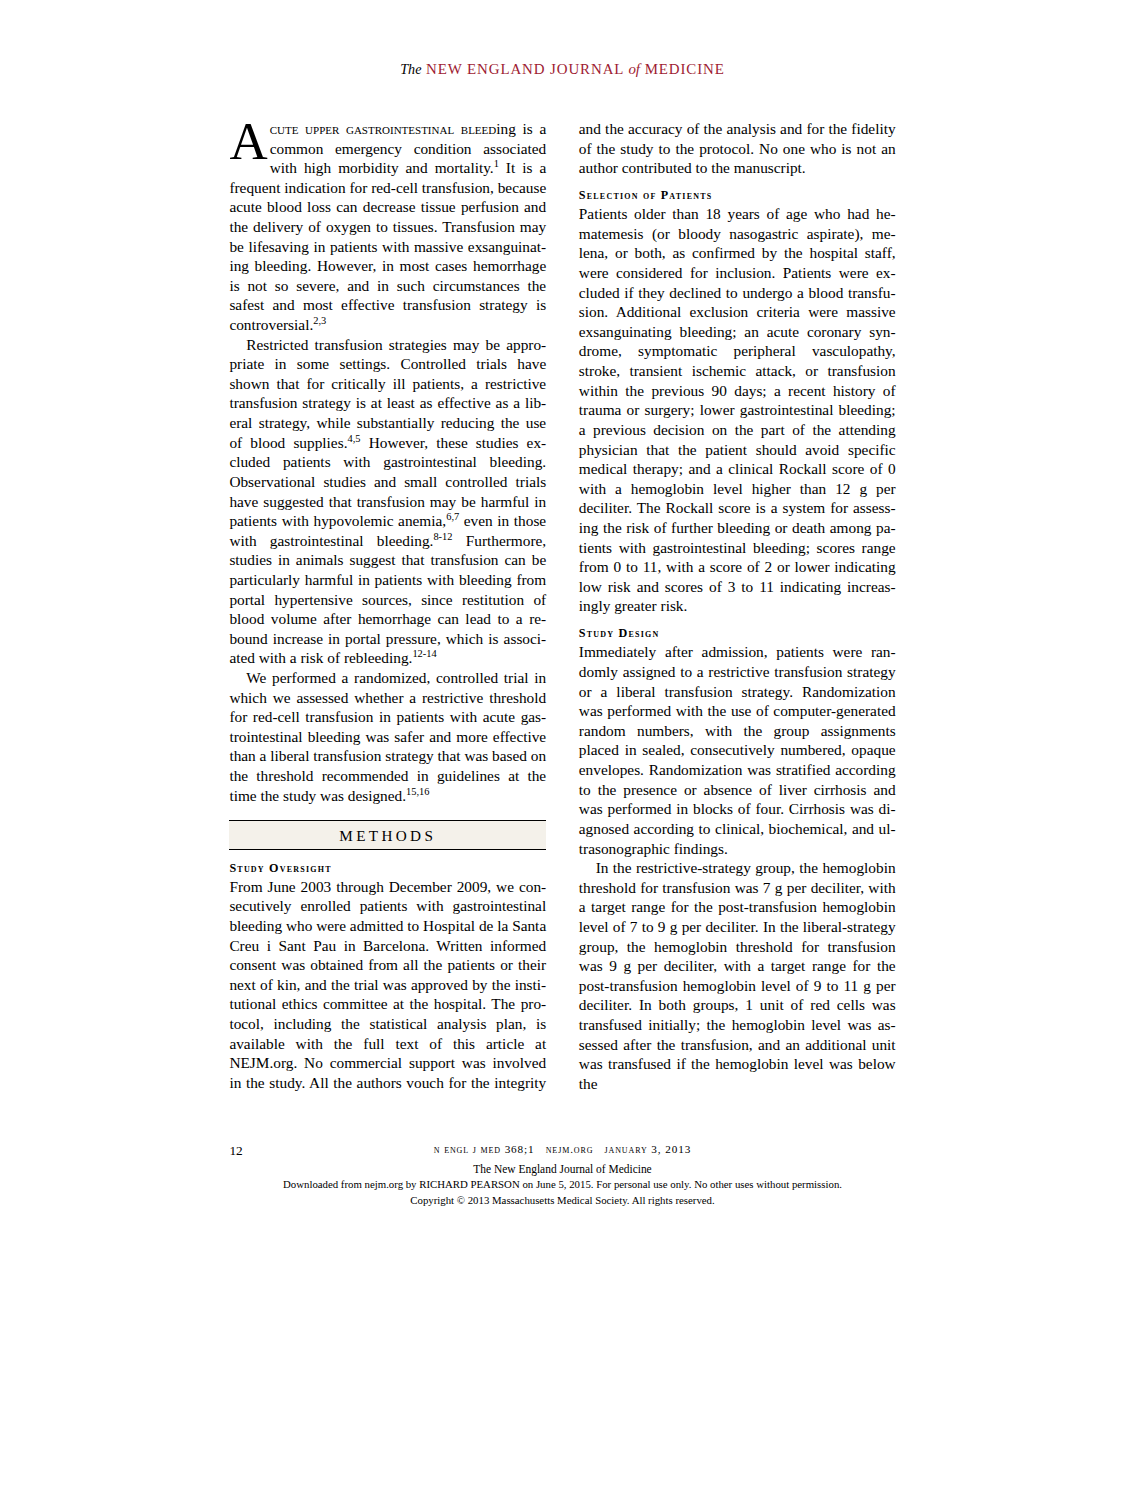The NEW ENGLAND JOURNAL of MEDICINE
Acute upper gastrointestinal bleeding is a common emergency condition associated with high morbidity and mortality.1 It is a frequent indication for red-cell transfusion, because acute blood loss can decrease tissue perfusion and the delivery of oxygen to tissues. Transfusion may be lifesaving in patients with massive exsanguinating bleeding. However, in most cases hemorrhage is not so severe, and in such circumstances the safest and most effective transfusion strategy is controversial.2,3
Restricted transfusion strategies may be appropriate in some settings. Controlled trials have shown that for critically ill patients, a restrictive transfusion strategy is at least as effective as a liberal strategy, while substantially reducing the use of blood supplies.4,5 However, these studies excluded patients with gastrointestinal bleeding. Observational studies and small controlled trials have suggested that transfusion may be harmful in patients with hypovolemic anemia,6,7 even in those with gastrointestinal bleeding.8-12 Furthermore, studies in animals suggest that transfusion can be particularly harmful in patients with bleeding from portal hypertensive sources, since restitution of blood volume after hemorrhage can lead to a rebound increase in portal pressure, which is associated with a risk of rebleeding.12-14
We performed a randomized, controlled trial in which we assessed whether a restrictive threshold for red-cell transfusion in patients with acute gastrointestinal bleeding was safer and more effective than a liberal transfusion strategy that was based on the threshold recommended in guidelines at the time the study was designed.15,16
METHODS
Study Oversight
From June 2003 through December 2009, we consecutively enrolled patients with gastrointestinal bleeding who were admitted to Hospital de la Santa Creu i Sant Pau in Barcelona. Written informed consent was obtained from all the patients or their next of kin, and the trial was approved by the institutional ethics committee at the hospital. The protocol, including the statistical analysis plan, is available with the full text of this article at NEJM.org. No commercial support was involved in the study. All the authors vouch for the integrity and the accuracy of the analysis and for the fidelity of the study to the protocol. No one who is not an author contributed to the manuscript.
Selection of Patients
Patients older than 18 years of age who had hematemesis (or bloody nasogastric aspirate), melena, or both, as confirmed by the hospital staff, were considered for inclusion. Patients were excluded if they declined to undergo a blood transfusion. Additional exclusion criteria were massive exsanguinating bleeding; an acute coronary syndrome, symptomatic peripheral vasculopathy, stroke, transient ischemic attack, or transfusion within the previous 90 days; a recent history of trauma or surgery; lower gastrointestinal bleeding; a previous decision on the part of the attending physician that the patient should avoid specific medical therapy; and a clinical Rockall score of 0 with a hemoglobin level higher than 12 g per deciliter. The Rockall score is a system for assessing the risk of further bleeding or death among patients with gastrointestinal bleeding; scores range from 0 to 11, with a score of 2 or lower indicating low risk and scores of 3 to 11 indicating increasingly greater risk.
Study Design
Immediately after admission, patients were randomly assigned to a restrictive transfusion strategy or a liberal transfusion strategy. Randomization was performed with the use of computer-generated random numbers, with the group assignments placed in sealed, consecutively numbered, opaque envelopes. Randomization was stratified according to the presence or absence of liver cirrhosis and was performed in blocks of four. Cirrhosis was diagnosed according to clinical, biochemical, and ultrasonographic findings.
In the restrictive-strategy group, the hemoglobin threshold for transfusion was 7 g per deciliter, with a target range for the post-transfusion hemoglobin level of 7 to 9 g per deciliter. In the liberal-strategy group, the hemoglobin threshold for transfusion was 9 g per deciliter, with a target range for the post-transfusion hemoglobin level of 9 to 11 g per deciliter. In both groups, 1 unit of red cells was transfused initially; the hemoglobin level was assessed after the transfusion, and an additional unit was transfused if the hemoglobin level was below the
12
n engl j med 368;1 nejm.org january 3, 2013
The New England Journal of Medicine
Downloaded from nejm.org by RICHARD PEARSON on June 5, 2015. For personal use only. No other uses without permission.
Copyright © 2013 Massachusetts Medical Society. All rights reserved.